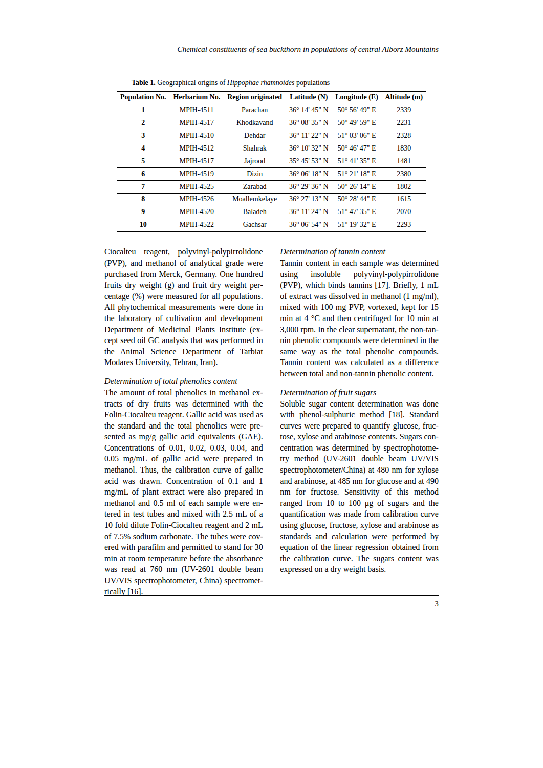Chemical constituents of sea buckthorn in populations of central Alborz Mountains
Table 1. Geographical origins of Hippophae rhamnoides populations
| Population No. | Herbarium No. | Region originated | Latitude (N) | Longitude (E) | Altitude (m) |
| --- | --- | --- | --- | --- | --- |
| 1 | MPIH-4511 | Parachan | 36° 14' 45" N | 50° 56' 49" E | 2339 |
| 2 | MPIH-4517 | Khodkavand | 36° 08' 35" N | 50° 49' 59" E | 2231 |
| 3 | MPIH-4510 | Dehdar | 36° 11' 22" N | 51° 03' 06" E | 2328 |
| 4 | MPIH-4512 | Shahrak | 36° 10' 32" N | 50° 46' 47" E | 1830 |
| 5 | MPIH-4517 | Jajrood | 35° 45' 53" N | 51° 41' 35" E | 1481 |
| 6 | MPIH-4519 | Dizin | 36° 06' 18" N | 51° 21' 18" E | 2380 |
| 7 | MPIH-4525 | Zarabad | 36° 29' 36" N | 50° 26' 14" E | 1802 |
| 8 | MPIH-4526 | Moallemkelaye | 36° 27' 13" N | 50° 28' 44" E | 1615 |
| 9 | MPIH-4520 | Baladeh | 36° 11' 24" N | 51° 47' 35" E | 2070 |
| 10 | MPIH-4522 | Gachsar | 36° 06' 54" N | 51° 19' 32" E | 2293 |
Ciocalteu reagent, polyvinyl-polypirrolidone (PVP), and methanol of analytical grade were purchased from Merck, Germany. One hundred fruits dry weight (g) and fruit dry weight percentage (%) were measured for all populations. All phytochemical measurements were done in the laboratory of cultivation and development Department of Medicinal Plants Institute (except seed oil GC analysis that was performed in the Animal Science Department of Tarbiat Modares University, Tehran, Iran).
Determination of total phenolics content
The amount of total phenolics in methanol extracts of dry fruits was determined with the Folin-Ciocalteu reagent. Gallic acid was used as the standard and the total phenolics were presented as mg/g gallic acid equivalents (GAE). Concentrations of 0.01, 0.02, 0.03, 0.04, and 0.05 mg/mL of gallic acid were prepared in methanol. Thus, the calibration curve of gallic acid was drawn. Concentration of 0.1 and 1 mg/mL of plant extract were also prepared in methanol and 0.5 ml of each sample were entered in test tubes and mixed with 2.5 mL of a 10 fold dilute Folin-Ciocalteu reagent and 2 mL of 7.5% sodium carbonate. The tubes were covered with parafilm and permitted to stand for 30 min at room temperature before the absorbance was read at 760 nm (UV-2601 double beam UV/VIS spectrophotometer, China) spectrometrically [16].
Determination of tannin content
Tannin content in each sample was determined using insoluble polyvinyl-polypirrolidone (PVP), which binds tannins [17]. Briefly, 1 mL of extract was dissolved in methanol (1 mg/ml), mixed with 100 mg PVP, vortexed, kept for 15 min at 4 °C and then centrifuged for 10 min at 3,000 rpm. In the clear supernatant, the non-tannin phenolic compounds were determined in the same way as the total phenolic compounds. Tannin content was calculated as a difference between total and non-tannin phenolic content.
Determination of fruit sugars
Soluble sugar content determination was done with phenol-sulphuric method [18]. Standard curves were prepared to quantify glucose, fructose, xylose and arabinose contents. Sugars concentration was determined by spectrophotometry method (UV-2601 double beam UV/VIS spectrophotometer/China) at 480 nm for xylose and arabinose, at 485 nm for glucose and at 490 nm for fructose. Sensitivity of this method ranged from 10 to 100 μg of sugars and the quantification was made from calibration curve using glucose, fructose, xylose and arabinose as standards and calculation were performed by equation of the linear regression obtained from the calibration curve. The sugars content was expressed on a dry weight basis.
3